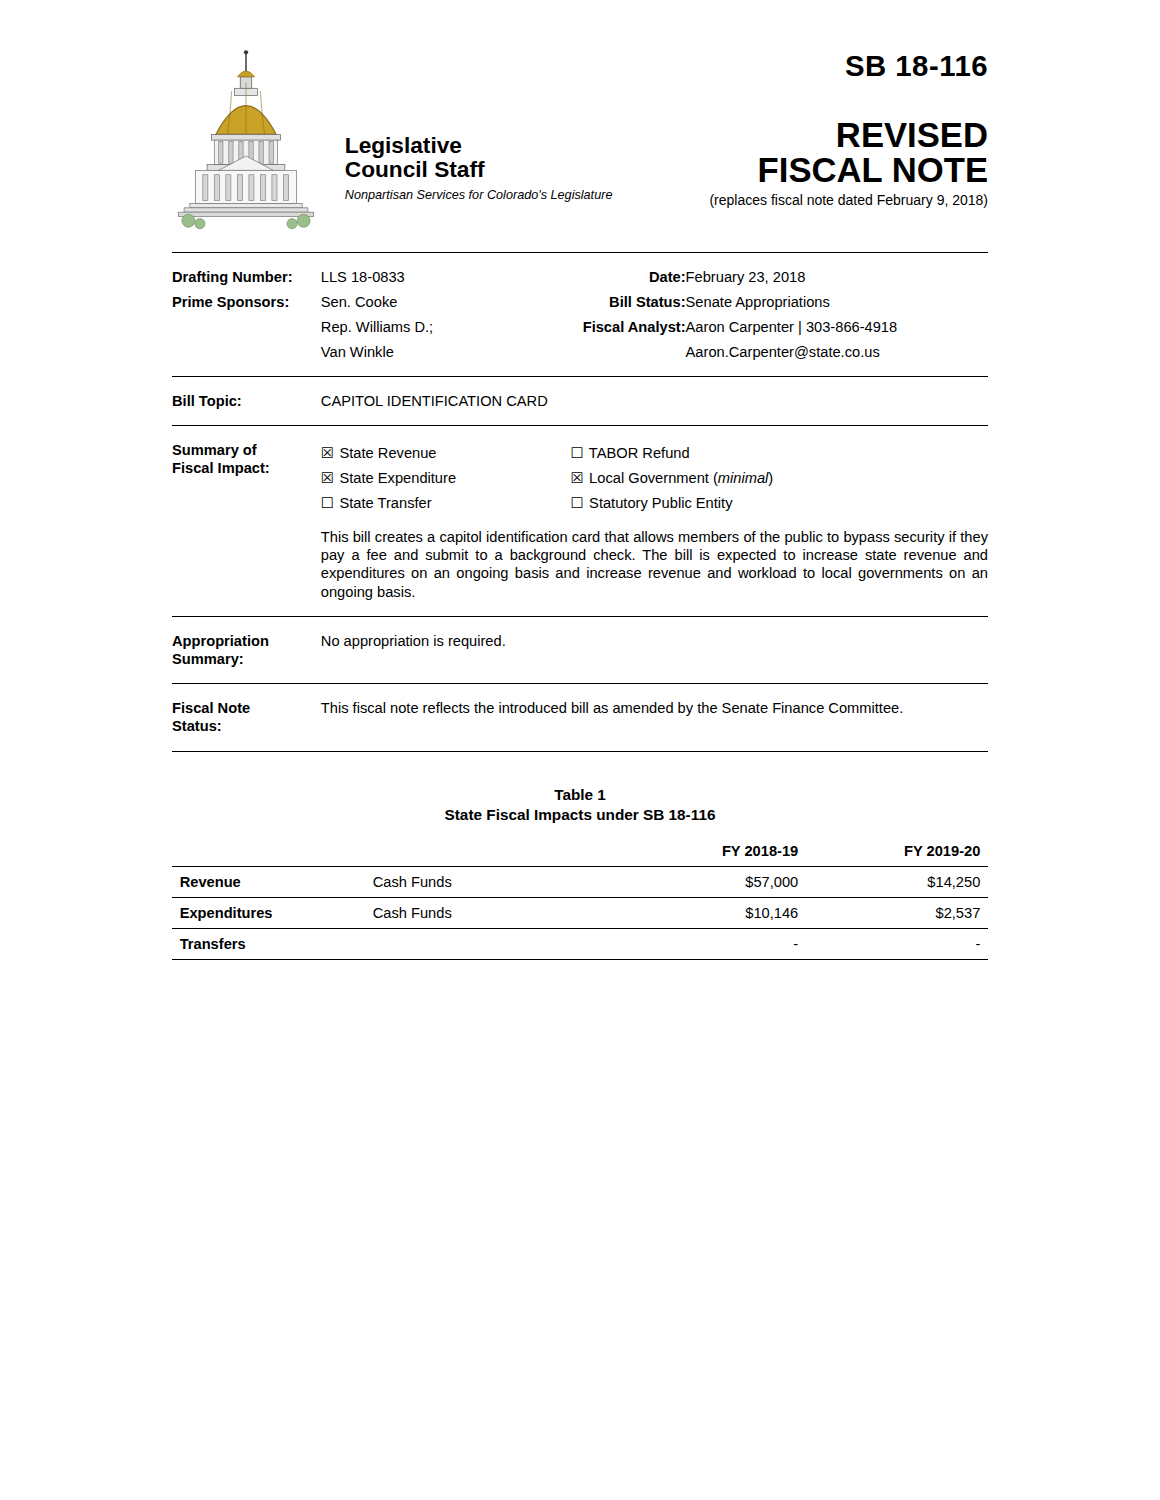Legislative
Council Staff
Nonpartisan Services for Colorado's Legislature
SB 18-116
REVISED
FISCAL NOTE
(replaces fiscal note dated February 9, 2018)
| Drafting Number: | LLS 18-0833 | Date: | February 23, 2018 |
| Prime Sponsors: | Sen. Cooke | Bill Status: | Senate Appropriations |
| | Rep. Williams D.; | Fiscal Analyst: | Aaron Carpenter / 303-866-4918 |
| | Van Winkle | | Aaron.Carpenter@state.co.us |
| Bill Topic: | CAPITOL IDENTIFICATION CARD |
| Summary of Fiscal Impact: | / ☒ State Revenue / ☐ TABOR Refund / / ☒ State Expenditure / ☒ Local Government ( minimal ) / / ☐ State Transfer / ☐ Statutory Public Entity / This bill creates a capitol identification card that allows members of the public to bypass security if they pay a fee and submit to a background check. The bill is expected to increase state revenue and expenditures on an ongoing basis and increase revenue and workload to local governments on an ongoing basis. |
| Appropriation Summary: | No appropriation is required. |
| Fiscal Note Status: | This fiscal note reflects the introduced bill as amended by the Senate Finance Committee. |
Table 1
State Fiscal Impacts under SB 18-116
| | | FY 2018-19 | FY 2019-20 |
| --- | --- | --- | --- |
| Revenue | Cash Funds | $57,000 | $14,250 |
| Expenditures | Cash Funds | $10,146 | $2,537 |
| Transfers | | - | - |